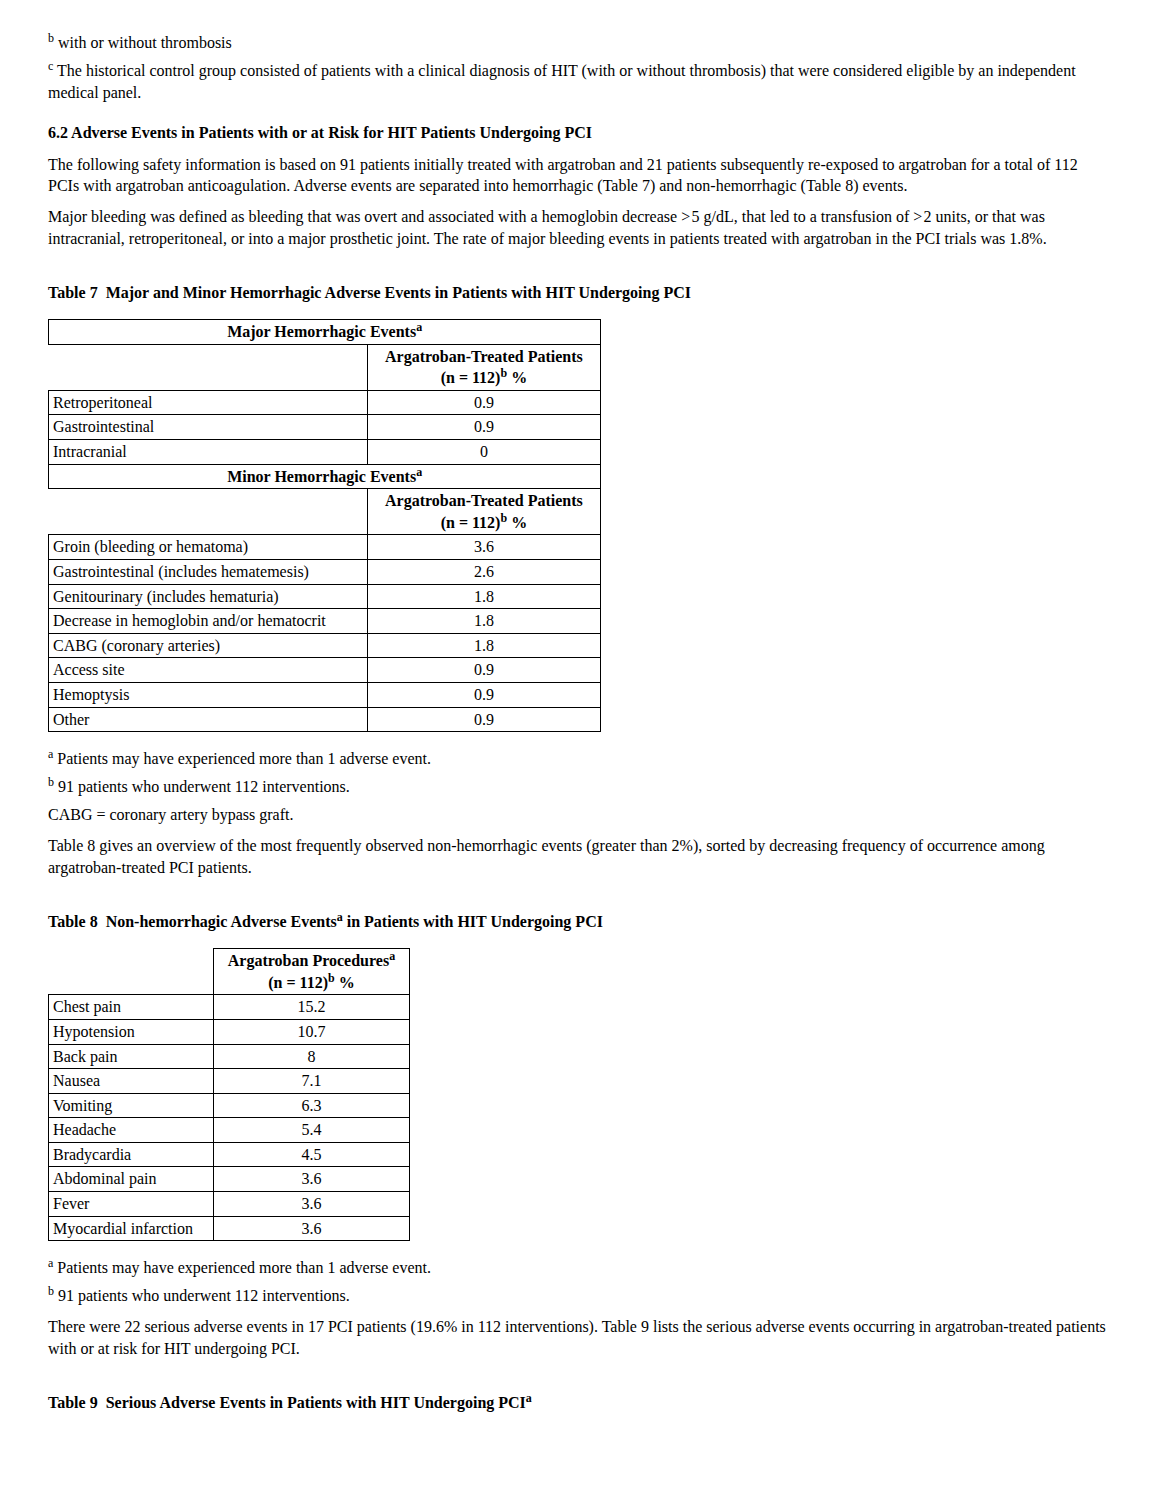b with or without thrombosis
c The historical control group consisted of patients with a clinical diagnosis of HIT (with or without thrombosis) that were considered eligible by an independent medical panel.
6.2 Adverse Events in Patients with or at Risk for HIT Patients Undergoing PCI
The following safety information is based on 91 patients initially treated with argatroban and 21 patients subsequently re-exposed to argatroban for a total of 112 PCIs with argatroban anticoagulation. Adverse events are separated into hemorrhagic (Table 7) and non-hemorrhagic (Table 8) events.
Major bleeding was defined as bleeding that was overt and associated with a hemoglobin decrease > 5 g/dL, that led to a transfusion of > 2 units, or that was intracranial, retroperitoneal, or into a major prosthetic joint. The rate of major bleeding events in patients treated with argatroban in the PCI trials was 1.8%.
Table 7 Major and Minor Hemorrhagic Adverse Events in Patients with HIT Undergoing PCI
| Major Hemorrhagic Events a |
| | Argatroban-Treated Patients (n = 112) b % |
| Retroperitoneal | 0.9 |
| Gastrointestinal | 0.9 |
| Intracranial | 0 |
| Minor Hemorrhagic Events a |
| | Argatroban-Treated Patients (n = 112) b % |
| Groin (bleeding or hematoma) | 3.6 |
| Gastrointestinal (includes hematemesis) | 2.6 |
| Genitourinary (includes hematuria) | 1.8 |
| Decrease in hemoglobin and/or hematocrit | 1.8 |
| CABG (coronary arteries) | 1.8 |
| Access site | 0.9 |
| Hemoptysis | 0.9 |
| Other | 0.9 |
a Patients may have experienced more than 1 adverse event.
b 91 patients who underwent 112 interventions.
CABG = coronary artery bypass graft.
Table 8 gives an overview of the most frequently observed non-hemorrhagic events (greater than 2%), sorted by decreasing frequency of occurrence among argatroban-treated PCI patients.
Table 8 Non-hemorrhagic Adverse Eventsa in Patients with HIT Undergoing PCI
| | Argatroban Procedures a (n = 112) b % |
| Chest pain | 15.2 |
| Hypotension | 10.7 |
| Back pain | 8 |
| Nausea | 7.1 |
| Vomiting | 6.3 |
| Headache | 5.4 |
| Bradycardia | 4.5 |
| Abdominal pain | 3.6 |
| Fever | 3.6 |
| Myocardial infarction | 3.6 |
a Patients may have experienced more than 1 adverse event.
b 91 patients who underwent 112 interventions.
There were 22 serious adverse events in 17 PCI patients (19.6% in 112 interventions). Table 9 lists the serious adverse events occurring in argatroban-treated patients with or at risk for HIT undergoing PCI.
Table 9 Serious Adverse Events in Patients with HIT Undergoing PCIa